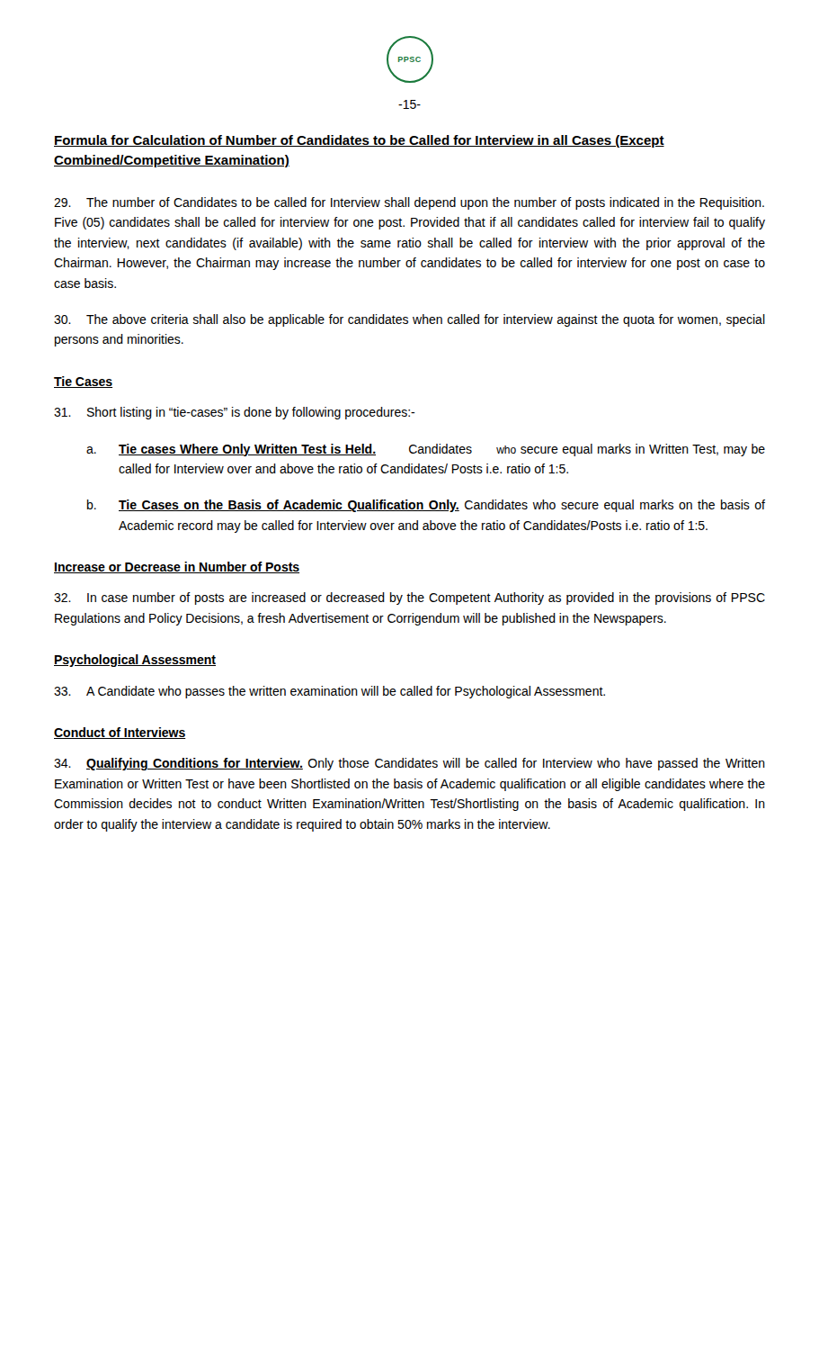-15-
Formula for Calculation of Number of Candidates to be Called for Interview in all Cases (Except Combined/Competitive Examination)
29. The number of Candidates to be called for Interview shall depend upon the number of posts indicated in the Requisition. Five (05) candidates shall be called for interview for one post. Provided that if all candidates called for interview fail to qualify the interview, next candidates (if available) with the same ratio shall be called for interview with the prior approval of the Chairman. However, the Chairman may increase the number of candidates to be called for interview for one post on case to case basis.
30. The above criteria shall also be applicable for candidates when called for interview against the quota for women, special persons and minorities.
Tie Cases
31. Short listing in “tie-cases” is done by following procedures:-
a. Tie cases Where Only Written Test is Held. Candidates who secure equal marks in Written Test, may be called for Interview over and above the ratio of Candidates/ Posts i.e. ratio of 1:5.
b. Tie Cases on the Basis of Academic Qualification Only. Candidates who secure equal marks on the basis of Academic record may be called for Interview over and above the ratio of Candidates/Posts i.e. ratio of 1:5.
Increase or Decrease in Number of Posts
32. In case number of posts are increased or decreased by the Competent Authority as provided in the provisions of PPSC Regulations and Policy Decisions, a fresh Advertisement or Corrigendum will be published in the Newspapers.
Psychological Assessment
33. A Candidate who passes the written examination will be called for Psychological Assessment.
Conduct of Interviews
34. Qualifying Conditions for Interview. Only those Candidates will be called for Interview who have passed the Written Examination or Written Test or have been Shortlisted on the basis of Academic qualification or all eligible candidates where the Commission decides not to conduct Written Examination/Written Test/Shortlisting on the basis of Academic qualification. In order to qualify the interview a candidate is required to obtain 50% marks in the interview.